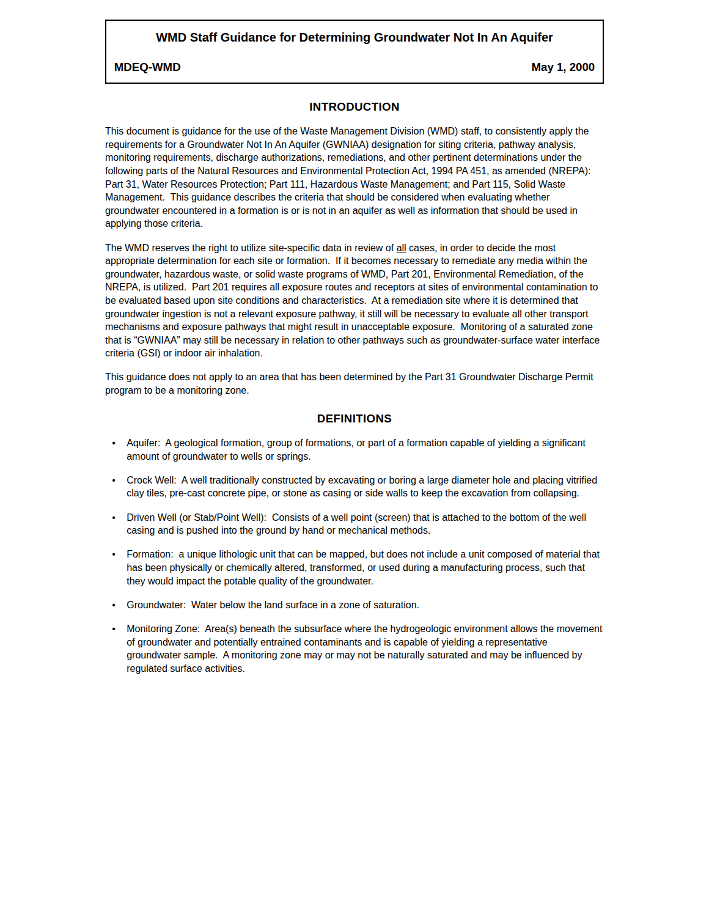WMD Staff Guidance for Determining Groundwater Not In An Aquifer
MDEQ-WMD May 1, 2000
INTRODUCTION
This document is guidance for the use of the Waste Management Division (WMD) staff, to consistently apply the requirements for a Groundwater Not In An Aquifer (GWNIAA) designation for siting criteria, pathway analysis, monitoring requirements, discharge authorizations, remediations, and other pertinent determinations under the following parts of the Natural Resources and Environmental Protection Act, 1994 PA 451, as amended (NREPA): Part 31, Water Resources Protection; Part 111, Hazardous Waste Management; and Part 115, Solid Waste Management. This guidance describes the criteria that should be considered when evaluating whether groundwater encountered in a formation is or is not in an aquifer as well as information that should be used in applying those criteria.
The WMD reserves the right to utilize site-specific data in review of all cases, in order to decide the most appropriate determination for each site or formation. If it becomes necessary to remediate any media within the groundwater, hazardous waste, or solid waste programs of WMD, Part 201, Environmental Remediation, of the NREPA, is utilized. Part 201 requires all exposure routes and receptors at sites of environmental contamination to be evaluated based upon site conditions and characteristics. At a remediation site where it is determined that groundwater ingestion is not a relevant exposure pathway, it still will be necessary to evaluate all other transport mechanisms and exposure pathways that might result in unacceptable exposure. Monitoring of a saturated zone that is “GWNIAA” may still be necessary in relation to other pathways such as groundwater-surface water interface criteria (GSI) or indoor air inhalation.
This guidance does not apply to an area that has been determined by the Part 31 Groundwater Discharge Permit program to be a monitoring zone.
DEFINITIONS
Aquifer: A geological formation, group of formations, or part of a formation capable of yielding a significant amount of groundwater to wells or springs.
Crock Well: A well traditionally constructed by excavating or boring a large diameter hole and placing vitrified clay tiles, pre-cast concrete pipe, or stone as casing or side walls to keep the excavation from collapsing.
Driven Well (or Stab/Point Well): Consists of a well point (screen) that is attached to the bottom of the well casing and is pushed into the ground by hand or mechanical methods.
Formation: a unique lithologic unit that can be mapped, but does not include a unit composed of material that has been physically or chemically altered, transformed, or used during a manufacturing process, such that they would impact the potable quality of the groundwater.
Groundwater: Water below the land surface in a zone of saturation.
Monitoring Zone: Area(s) beneath the subsurface where the hydrogeologic environment allows the movement of groundwater and potentially entrained contaminants and is capable of yielding a representative groundwater sample. A monitoring zone may or may not be naturally saturated and may be influenced by regulated surface activities.